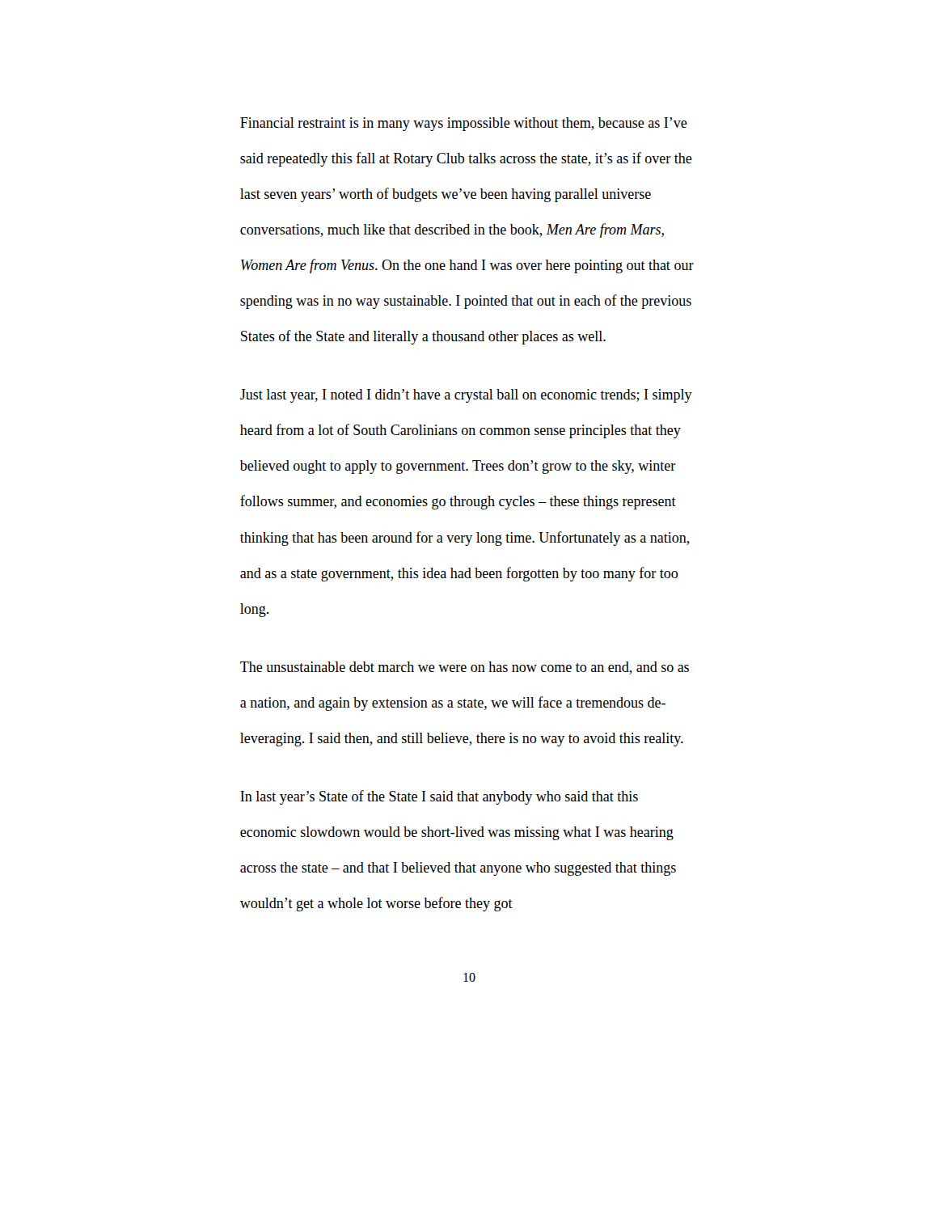Financial restraint is in many ways impossible without them, because as I’ve said repeatedly this fall at Rotary Club talks across the state, it’s as if over the last seven years’ worth of budgets we’ve been having parallel universe conversations, much like that described in the book, Men Are from Mars, Women Are from Venus. On the one hand I was over here pointing out that our spending was in no way sustainable. I pointed that out in each of the previous States of the State and literally a thousand other places as well.
Just last year, I noted I didn’t have a crystal ball on economic trends; I simply heard from a lot of South Carolinians on common sense principles that they believed ought to apply to government. Trees don’t grow to the sky, winter follows summer, and economies go through cycles – these things represent thinking that has been around for a very long time. Unfortunately as a nation, and as a state government, this idea had been forgotten by too many for too long.
The unsustainable debt march we were on has now come to an end, and so as a nation, and again by extension as a state, we will face a tremendous de-leveraging. I said then, and still believe, there is no way to avoid this reality.
In last year’s State of the State I said that anybody who said that this economic slowdown would be short-lived was missing what I was hearing across the state – and that I believed that anyone who suggested that things wouldn’t get a whole lot worse before they got
10